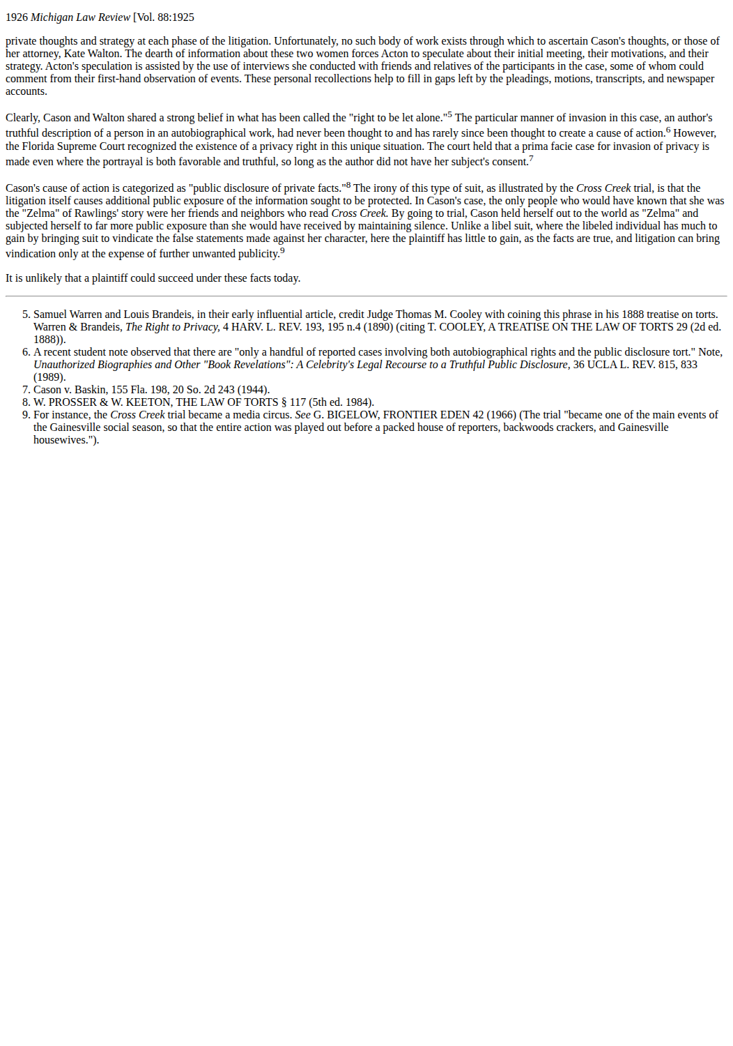1926 Michigan Law Review [Vol. 88:1925
private thoughts and strategy at each phase of the litigation. Unfortunately, no such body of work exists through which to ascertain Cason's thoughts, or those of her attorney, Kate Walton. The dearth of information about these two women forces Acton to speculate about their initial meeting, their motivations, and their strategy. Acton's speculation is assisted by the use of interviews she conducted with friends and relatives of the participants in the case, some of whom could comment from their first-hand observation of events. These personal recollections help to fill in gaps left by the pleadings, motions, transcripts, and newspaper accounts.
Clearly, Cason and Walton shared a strong belief in what has been called the "right to be let alone."5 The particular manner of invasion in this case, an author's truthful description of a person in an autobiographical work, had never been thought to and has rarely since been thought to create a cause of action.6 However, the Florida Supreme Court recognized the existence of a privacy right in this unique situation. The court held that a prima facie case for invasion of privacy is made even where the portrayal is both favorable and truthful, so long as the author did not have her subject's consent.7
Cason's cause of action is categorized as "public disclosure of private facts."8 The irony of this type of suit, as illustrated by the Cross Creek trial, is that the litigation itself causes additional public exposure of the information sought to be protected. In Cason's case, the only people who would have known that she was the "Zelma" of Rawlings' story were her friends and neighbors who read Cross Creek. By going to trial, Cason held herself out to the world as "Zelma" and subjected herself to far more public exposure than she would have received by maintaining silence. Unlike a libel suit, where the libeled individual has much to gain by bringing suit to vindicate the false statements made against her character, here the plaintiff has little to gain, as the facts are true, and litigation can bring vindication only at the expense of further unwanted publicity.9
It is unlikely that a plaintiff could succeed under these facts today.
Samuel Warren and Louis Brandeis, in their early influential article, credit Judge Thomas M. Cooley with coining this phrase in his 1888 treatise on torts. Warren & Brandeis, The Right to Privacy, 4 HARV. L. REV. 193, 195 n.4 (1890) (citing T. COOLEY, A TREATISE ON THE LAW OF TORTS 29 (2d ed. 1888)).
A recent student note observed that there are "only a handful of reported cases involving both autobiographical rights and the public disclosure tort." Note, Unauthorized Biographies and Other "Book Revelations": A Celebrity's Legal Recourse to a Truthful Public Disclosure, 36 UCLA L. REV. 815, 833 (1989).
Cason v. Baskin, 155 Fla. 198, 20 So. 2d 243 (1944).
W. PROSSER & W. KEETON, THE LAW OF TORTS § 117 (5th ed. 1984).
For instance, the Cross Creek trial became a media circus. See G. BIGELOW, FRONTIER EDEN 42 (1966) (The trial "became one of the main events of the Gainesville social season, so that the entire action was played out before a packed house of reporters, backwoods crackers, and Gainesville housewives.").